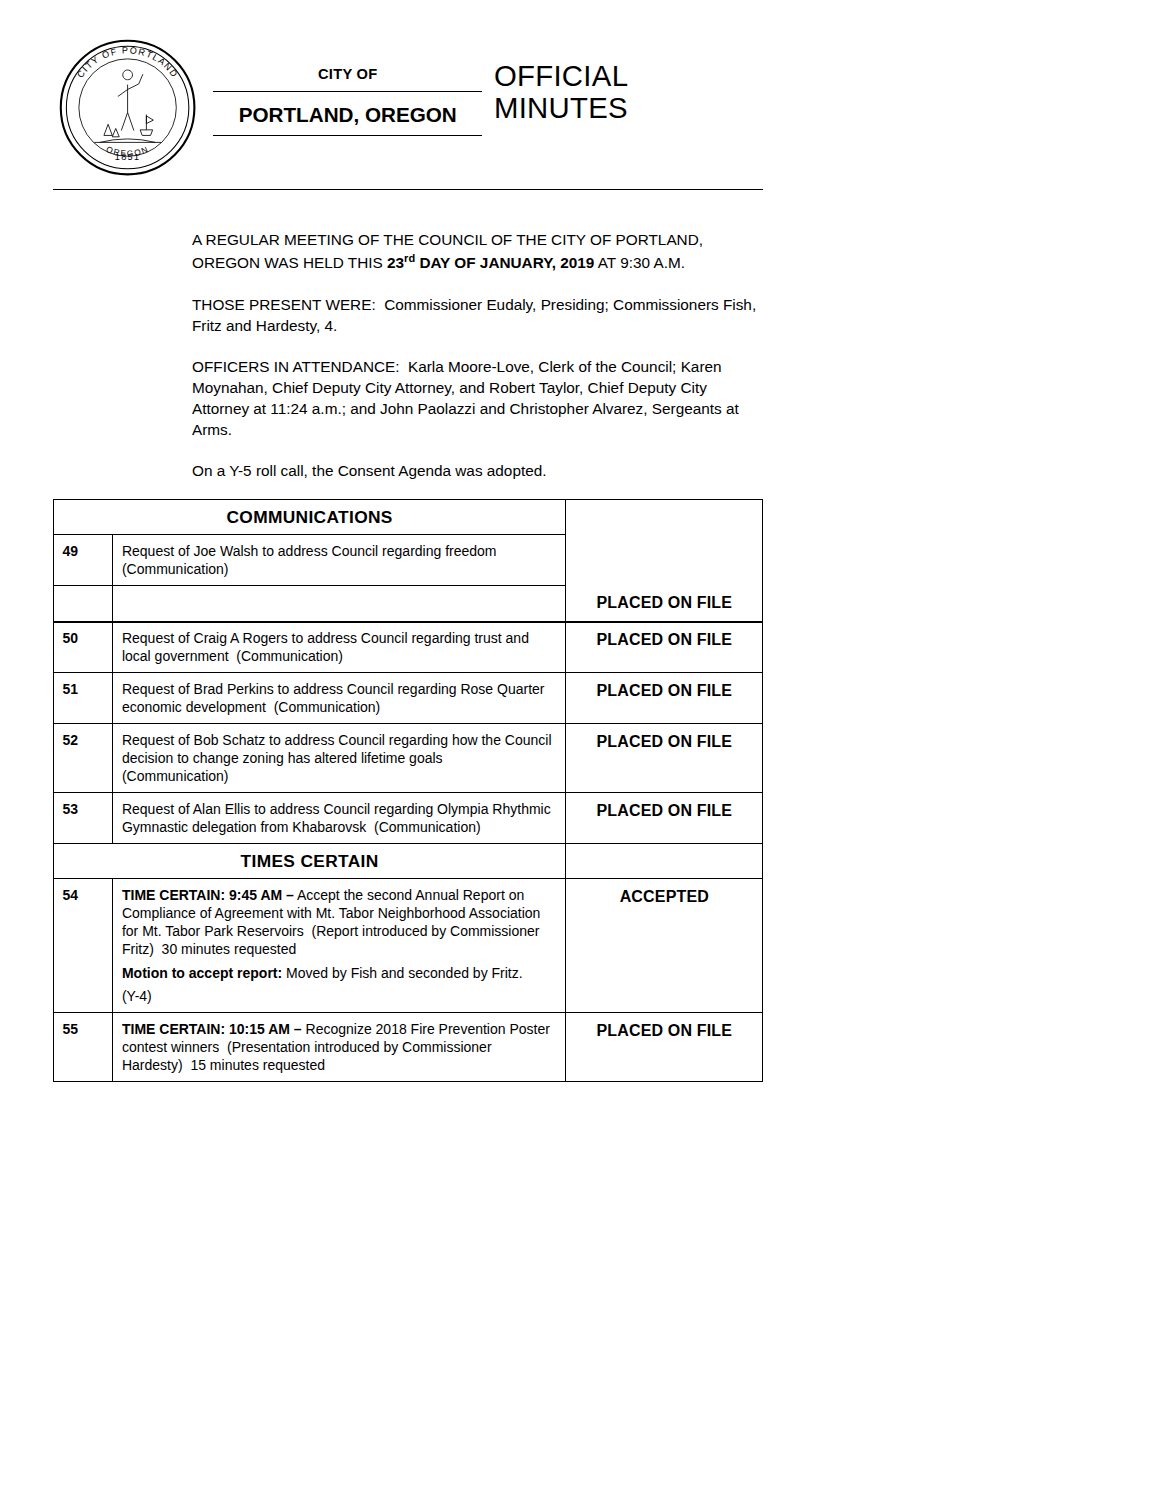CITY OF PORTLAND OREGON 1851
CITY OF PORTLAND, OREGON
OFFICIAL
MINUTES
A REGULAR MEETING OF THE COUNCIL OF THE CITY OF PORTLAND, OREGON WAS HELD THIS 23rd DAY OF JANUARY, 2019 AT 9:30 A.M.
THOSE PRESENT WERE: Commissioner Eudaly, Presiding; Commissioners Fish, Fritz and Hardesty, 4.
OFFICERS IN ATTENDANCE: Karla Moore-Love, Clerk of the Council; Karen Moynahan, Chief Deputy City Attorney, and Robert Taylor, Chief Deputy City Attorney at 11:24 a.m.; and John Paolazzi and Christopher Alvarez, Sergeants at Arms.
On a Y-5 roll call, the Consent Agenda was adopted.
| COMMUNICATIONS | |
| 49 | Request of Joe Walsh to address Council regarding freedom (Communication) |
| | | PLACED ON FILE |
| 50 | Request of Craig A Rogers to address Council regarding trust and local government (Communication) | PLACED ON FILE |
| 51 | Request of Brad Perkins to address Council regarding Rose Quarter economic development (Communication) | PLACED ON FILE |
| 52 | Request of Bob Schatz to address Council regarding how the Council decision to change zoning has altered lifetime goals (Communication) | PLACED ON FILE |
| 53 | Request of Alan Ellis to address Council regarding Olympia Rhythmic Gymnastic delegation from Khabarovsk (Communication) | PLACED ON FILE |
| TIMES CERTAIN | |
| 54 | TIME CERTAIN: 9:45 AM – Accept the second Annual Report on Compliance of Agreement with Mt. Tabor Neighborhood Association for Mt. Tabor Park Reservoirs (Report introduced by Commissioner Fritz) 30 minutes requested Motion to accept report: Moved by Fish and seconded by Fritz. (Y-4) | ACCEPTED |
| 55 | TIME CERTAIN: 10:15 AM – Recognize 2018 Fire Prevention Poster contest winners (Presentation introduced by Commissioner Hardesty) 15 minutes requested | PLACED ON FILE |